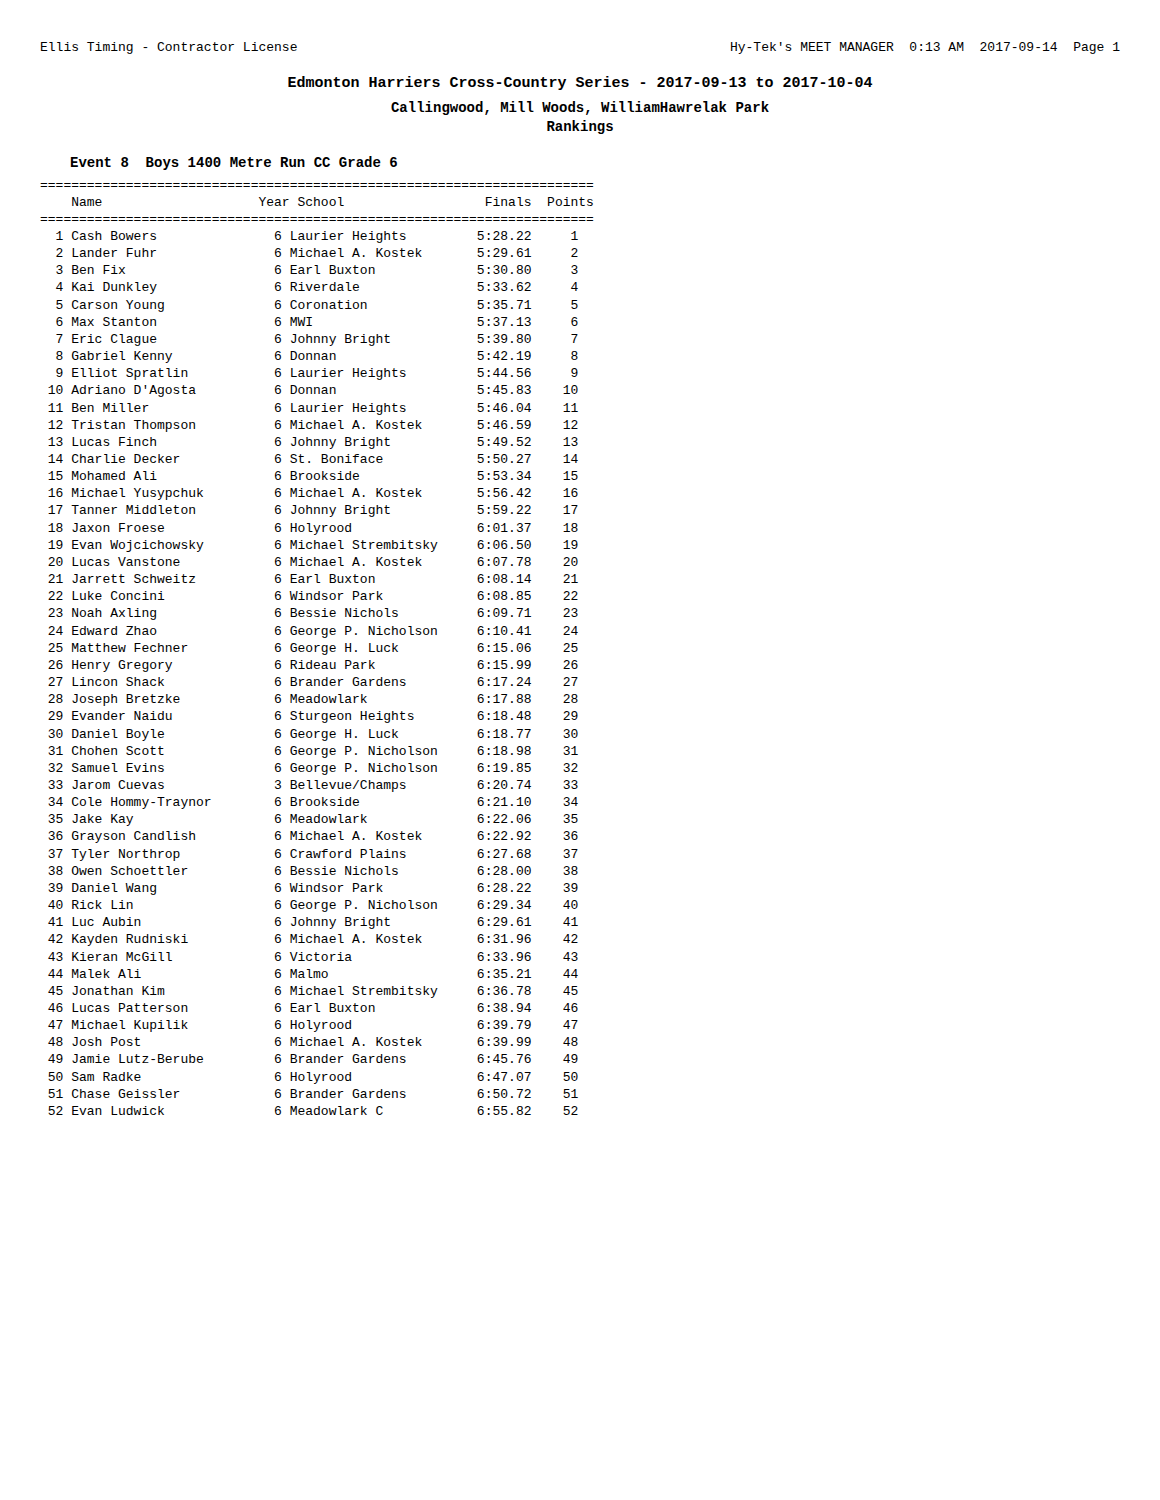Ellis Timing - Contractor License Hy-Tek's MEET MANAGER 0:13 AM 2017-09-14 Page 1
Edmonton Harriers Cross-Country Series - 2017-09-13 to 2017-10-04
Callingwood, Mill Woods, WilliamHawrelak Park
Rankings
Event 8 Boys 1400 Metre Run CC Grade 6
=======================================================================
    Name                    Year School                  Finals  Points
=======================================================================
  1 Cash Bowers               6 Laurier Heights         5:28.22     1
  2 Lander Fuhr               6 Michael A. Kostek       5:29.61     2
  3 Ben Fix                   6 Earl Buxton             5:30.80     3
  4 Kai Dunkley               6 Riverdale               5:33.62     4
  5 Carson Young              6 Coronation              5:35.71     5
  6 Max Stanton               6 MWI                     5:37.13     6
  7 Eric Clague               6 Johnny Bright           5:39.80     7
  8 Gabriel Kenny             6 Donnan                  5:42.19     8
  9 Elliot Spratlin           6 Laurier Heights         5:44.56     9
 10 Adriano D'Agosta          6 Donnan                  5:45.83    10
 11 Ben Miller                6 Laurier Heights         5:46.04    11
 12 Tristan Thompson          6 Michael A. Kostek       5:46.59    12
 13 Lucas Finch               6 Johnny Bright           5:49.52    13
 14 Charlie Decker            6 St. Boniface            5:50.27    14
 15 Mohamed Ali               6 Brookside               5:53.34    15
 16 Michael Yusypchuk         6 Michael A. Kostek       5:56.42    16
 17 Tanner Middleton          6 Johnny Bright           5:59.22    17
 18 Jaxon Froese              6 Holyrood                6:01.37    18
 19 Evan Wojcichowsky         6 Michael Strembitsky     6:06.50    19
 20 Lucas Vanstone            6 Michael A. Kostek       6:07.78    20
 21 Jarrett Schweitz          6 Earl Buxton             6:08.14    21
 22 Luke Concini              6 Windsor Park            6:08.85    22
 23 Noah Axling               6 Bessie Nichols          6:09.71    23
 24 Edward Zhao               6 George P. Nicholson     6:10.41    24
 25 Matthew Fechner           6 George H. Luck          6:15.06    25
 26 Henry Gregory             6 Rideau Park             6:15.99    26
 27 Lincon Shack              6 Brander Gardens         6:17.24    27
 28 Joseph Bretzke            6 Meadowlark              6:17.88    28
 29 Evander Naidu             6 Sturgeon Heights        6:18.48    29
 30 Daniel Boyle              6 George H. Luck          6:18.77    30
 31 Chohen Scott              6 George P. Nicholson     6:18.98    31
 32 Samuel Evins              6 George P. Nicholson     6:19.85    32
 33 Jarom Cuevas              3 Bellevue/Champs         6:20.74    33
 34 Cole Hommy-Traynor        6 Brookside               6:21.10    34
 35 Jake Kay                  6 Meadowlark              6:22.06    35
 36 Grayson Candlish          6 Michael A. Kostek       6:22.92    36
 37 Tyler Northrop            6 Crawford Plains         6:27.68    37
 38 Owen Schoettler           6 Bessie Nichols          6:28.00    38
 39 Daniel Wang               6 Windsor Park            6:28.22    39
 40 Rick Lin                  6 George P. Nicholson     6:29.34    40
 41 Luc Aubin                 6 Johnny Bright           6:29.61    41
 42 Kayden Rudniski           6 Michael A. Kostek       6:31.96    42
 43 Kieran McGill             6 Victoria                6:33.96    43
 44 Malek Ali                 6 Malmo                   6:35.21    44
 45 Jonathan Kim              6 Michael Strembitsky     6:36.78    45
 46 Lucas Patterson           6 Earl Buxton             6:38.94    46
 47 Michael Kupilik           6 Holyrood                6:39.79    47
 48 Josh Post                 6 Michael A. Kostek       6:39.99    48
 49 Jamie Lutz-Berube         6 Brander Gardens         6:45.76    49
 50 Sam Radke                 6 Holyrood                6:47.07    50
 51 Chase Geissler            6 Brander Gardens         6:50.72    51
 52 Evan Ludwick              6 Meadowlark C            6:55.82    52